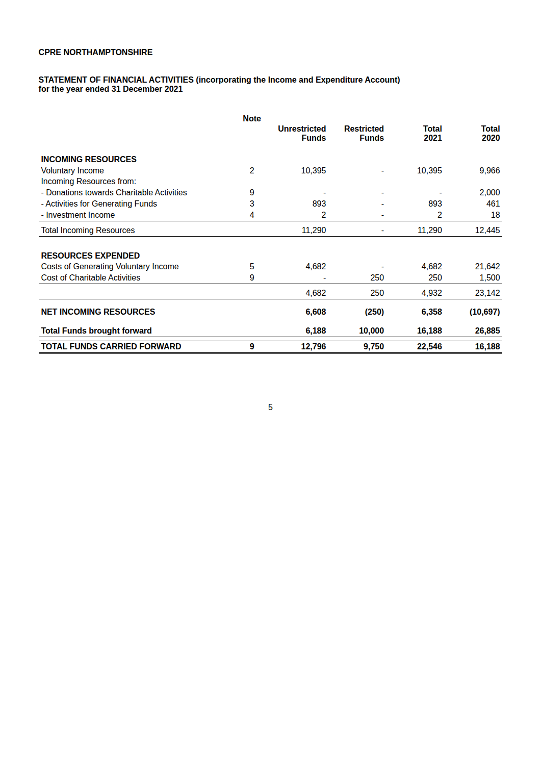CPRE NORTHAMPTONSHIRE
STATEMENT OF FINANCIAL ACTIVITIES (incorporating the Income and Expenditure Account)
for the year ended 31 December 2021
| | Note | | | | |
| --- | --- | --- | --- | --- | --- |
| | | Unrestricted | Restricted | Total | Total |
| | | Funds | Funds | 2021 | 2020 |
| INCOMING RESOURCES |
| Voluntary Income | 2 | 10,395 | - | 10,395 | 9,966 |
| Incoming Resources from: | | | | | |
| - Donations towards Charitable Activities | 9 | - | - | - | 2,000 |
| - Activities for Generating Funds | 3 | 893 | - | 893 | 461 |
| - Investment Income | 4 | 2 | - | 2 | 18 |
| Total Incoming Resources | | 11,290 | - | 11,290 | 12,445 |
| RESOURCES EXPENDED |
| Costs of Generating Voluntary Income | 5 | 4,682 | - | 4,682 | 21,642 |
| Cost of Charitable Activities | 9 | - | 250 | 250 | 1,500 |
| | | 4,682 | 250 | 4,932 | 23,142 |
| NET INCOMING RESOURCES | | 6,608 | (250) | 6,358 | (10,697) |
| Total Funds brought forward | | 6,188 | 10,000 | 16,188 | 26,885 |
| TOTAL FUNDS CARRIED FORWARD | 9 | 12,796 | 9,750 | 22,546 | 16,188 |
5